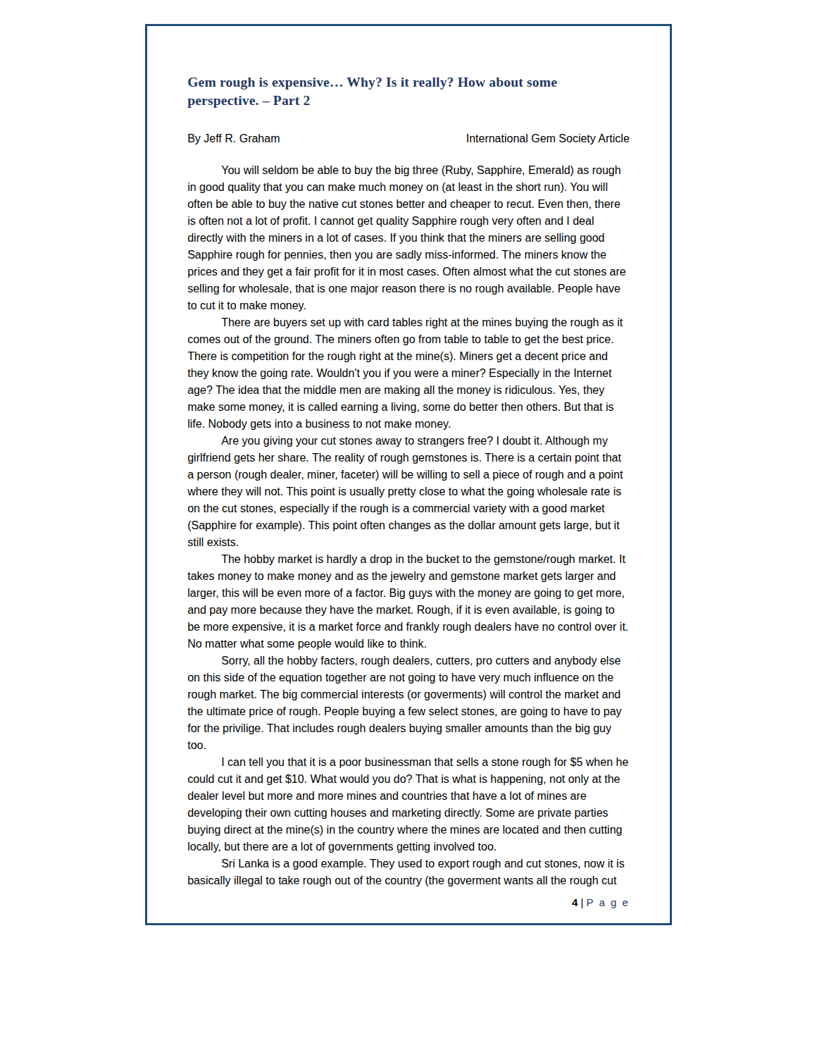Gem rough is expensive… Why? Is it really? How about some perspective. – Part 2
By Jeff R. Graham International Gem Society Article
You will seldom be able to buy the big three (Ruby, Sapphire, Emerald) as rough in good quality that you can make much money on (at least in the short run). You will often be able to buy the native cut stones better and cheaper to recut. Even then, there is often not a lot of profit. I cannot get quality Sapphire rough very often and I deal directly with the miners in a lot of cases. If you think that the miners are selling good Sapphire rough for pennies, then you are sadly miss-informed. The miners know the prices and they get a fair profit for it in most cases. Often almost what the cut stones are selling for wholesale, that is one major reason there is no rough available. People have to cut it to make money.
There are buyers set up with card tables right at the mines buying the rough as it comes out of the ground. The miners often go from table to table to get the best price. There is competition for the rough right at the mine(s). Miners get a decent price and they know the going rate. Wouldn't you if you were a miner? Especially in the Internet age? The idea that the middle men are making all the money is ridiculous. Yes, they make some money, it is called earning a living, some do better then others. But that is life. Nobody gets into a business to not make money.
Are you giving your cut stones away to strangers free? I doubt it. Although my girlfriend gets her share. The reality of rough gemstones is. There is a certain point that a person (rough dealer, miner, faceter) will be willing to sell a piece of rough and a point where they will not. This point is usually pretty close to what the going wholesale rate is on the cut stones, especially if the rough is a commercial variety with a good market (Sapphire for example). This point often changes as the dollar amount gets large, but it still exists.
The hobby market is hardly a drop in the bucket to the gemstone/rough market. It takes money to make money and as the jewelry and gemstone market gets larger and larger, this will be even more of a factor. Big guys with the money are going to get more, and pay more because they have the market. Rough, if it is even available, is going to be more expensive, it is a market force and frankly rough dealers have no control over it. No matter what some people would like to think.
Sorry, all the hobby facters, rough dealers, cutters, pro cutters and anybody else on this side of the equation together are not going to have very much influence on the rough market. The big commercial interests (or goverments) will control the market and the ultimate price of rough. People buying a few select stones, are going to have to pay for the privilige. That includes rough dealers buying smaller amounts than the big guy too.
I can tell you that it is a poor businessman that sells a stone rough for $5 when he could cut it and get $10. What would you do? That is what is happening, not only at the dealer level but more and more mines and countries that have a lot of mines are developing their own cutting houses and marketing directly. Some are private parties buying direct at the mine(s) in the country where the mines are located and then cutting locally, but there are a lot of governments getting involved too.
Sri Lanka is a good example. They used to export rough and cut stones, now it is basically illegal to take rough out of the country (the goverment wants all the rough cut
4 | P a g e